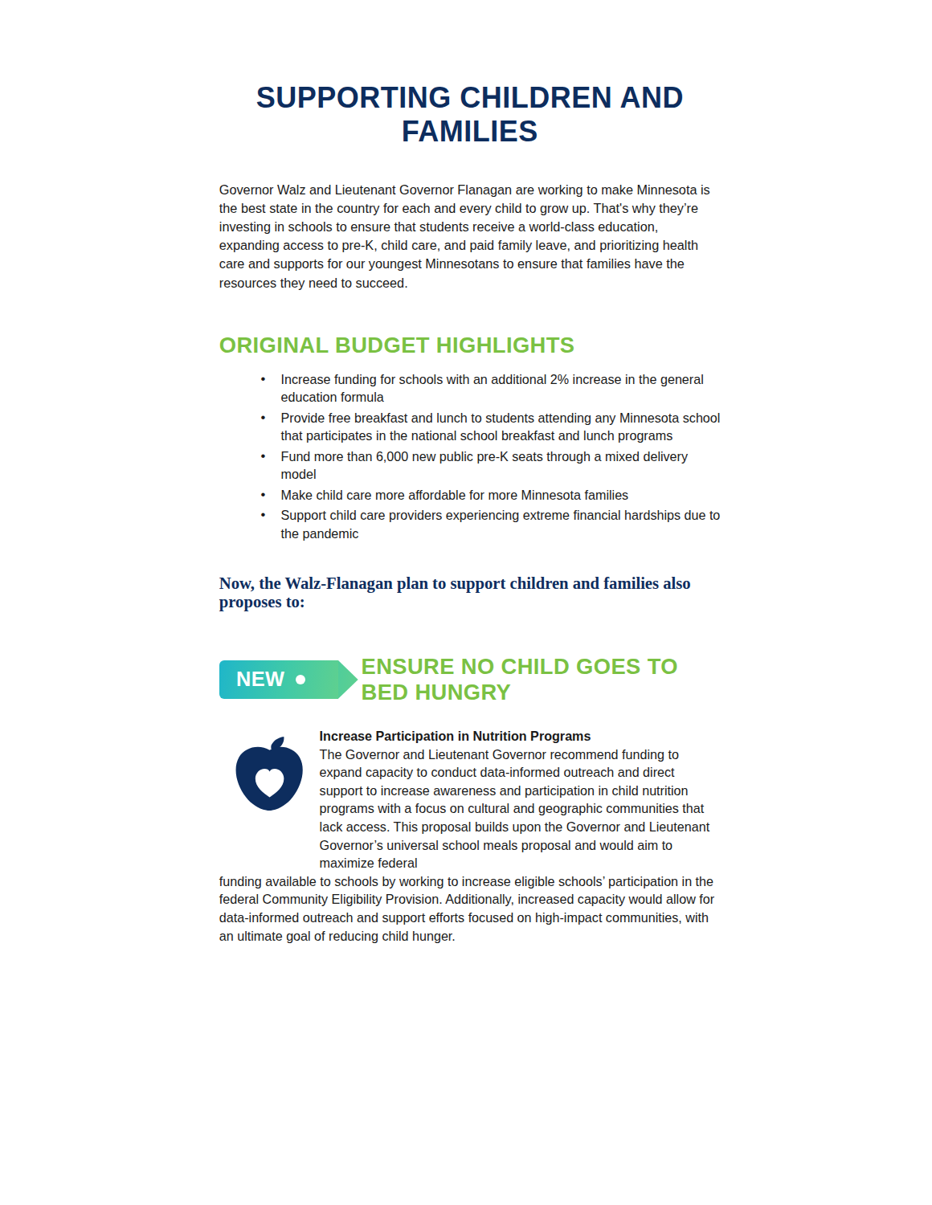SUPPORTING CHILDREN AND FAMILIES
Governor Walz and Lieutenant Governor Flanagan are working to make Minnesota is the best state in the country for each and every child to grow up. That's why they’re investing in schools to ensure that students receive a world-class education, expanding access to pre-K, child care, and paid family leave, and prioritizing health care and supports for our youngest Minnesotans to ensure that families have the resources they need to succeed.
ORIGINAL BUDGET HIGHLIGHTS
Increase funding for schools with an additional 2% increase in the general education formula
Provide free breakfast and lunch to students attending any Minnesota school that participates in the national school breakfast and lunch programs
Fund more than 6,000 new public pre-K seats through a mixed delivery model
Make child care more affordable for more Minnesota families
Support child care providers experiencing extreme financial hardships due to the pandemic
Now, the Walz-Flanagan plan to support children and families also proposes to:
NEW
ENSURE NO CHILD GOES TO BED HUNGRY
Increase Participation in Nutrition Programs
The Governor and Lieutenant Governor recommend funding to expand capacity to conduct data-informed outreach and direct support to increase awareness and participation in child nutrition programs with a focus on cultural and geographic communities that lack access. This proposal builds upon the Governor and Lieutenant Governor’s universal school meals proposal and would aim to maximize federal
funding available to schools by working to increase eligible schools’ participation in the federal Community Eligibility Provision. Additionally, increased capacity would allow for data-informed outreach and support efforts focused on high-impact communities, with an ultimate goal of reducing child hunger.